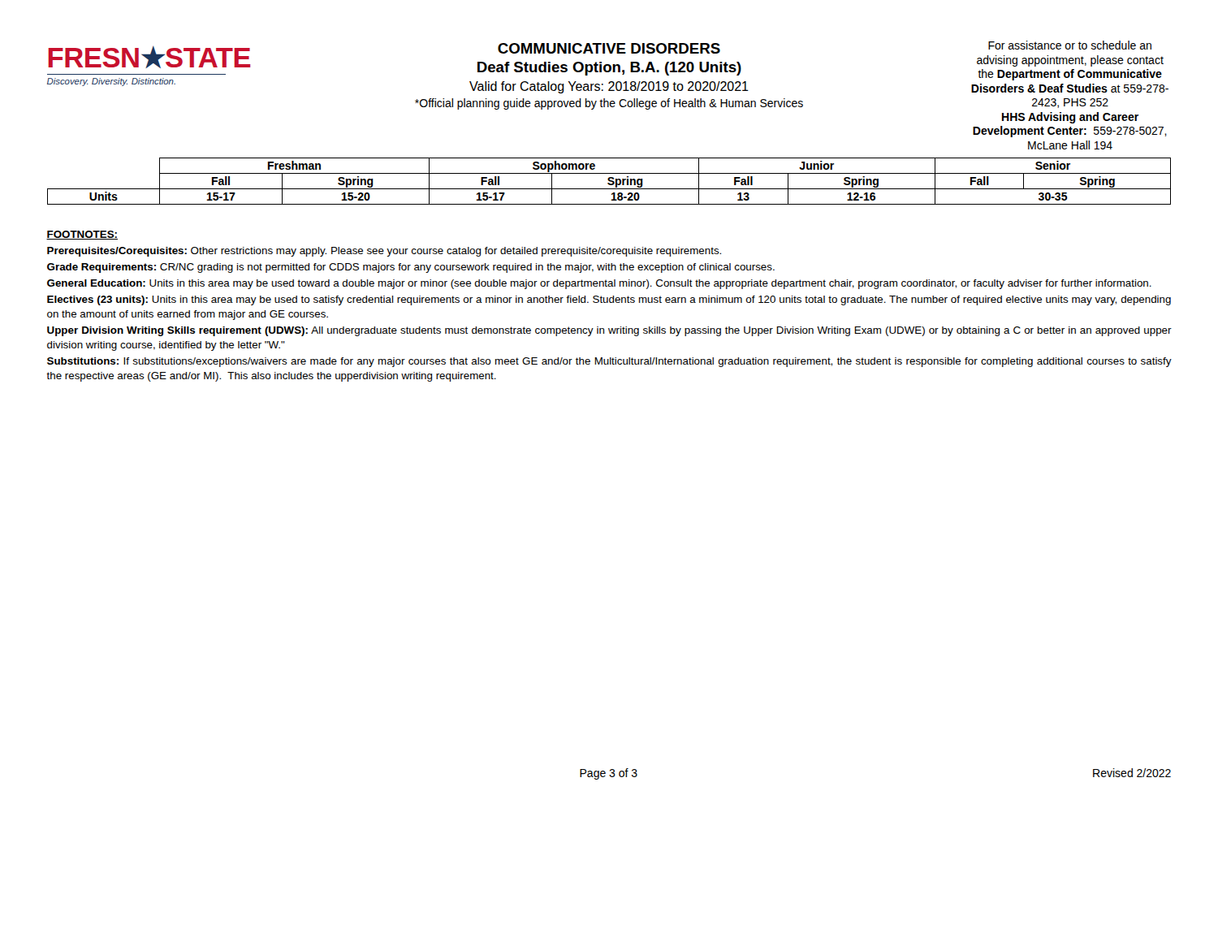FRESN★STATE
Discovery. Diversity. Distinction.
COMMUNICATIVE DISORDERS
Deaf Studies Option, B.A. (120 Units)
Valid for Catalog Years: 2018/2019 to 2020/2021
*Official planning guide approved by the College of Health & Human Services
For assistance or to schedule an advising appointment, please contact the Department of Communicative Disorders & Deaf Studies at 559-278-2423, PHS 252
HHS Advising and Career Development Center: 559-278-5027, McLane Hall 194
| | Freshman | Sophomore | Junior | Senior |
| | Fall | Spring | Fall | Spring | Fall | Spring | Fall | Spring |
| Units | 15-17 | 15-20 | 15-17 | 18-20 | 13 | 12-16 | 30-35 |
FOOTNOTES:
Prerequisites/Corequisites: Other restrictions may apply. Please see your course catalog for detailed prerequisite/corequisite requirements.
Grade Requirements: CR/NC grading is not permitted for CDDS majors for any coursework required in the major, with the exception of clinical courses.
General Education: Units in this area may be used toward a double major or minor (see double major or departmental minor). Consult the appropriate department chair, program coordinator, or faculty adviser for further information.
Electives (23 units): Units in this area may be used to satisfy credential requirements or a minor in another field. Students must earn a minimum of 120 units total to graduate. The number of required elective units may vary, depending on the amount of units earned from major and GE courses.
Upper Division Writing Skills requirement (UDWS): All undergraduate students must demonstrate competency in writing skills by passing the Upper Division Writing Exam (UDWE) or by obtaining a C or better in an approved upper division writing course, identified by the letter "W."
Substitutions: If substitutions/exceptions/waivers are made for any major courses that also meet GE and/or the Multicultural/International graduation requirement, the student is responsible for completing additional courses to satisfy the respective areas (GE and/or MI). This also includes the upperdivision writing requirement.
Page 3 of 3
Revised 2/2022